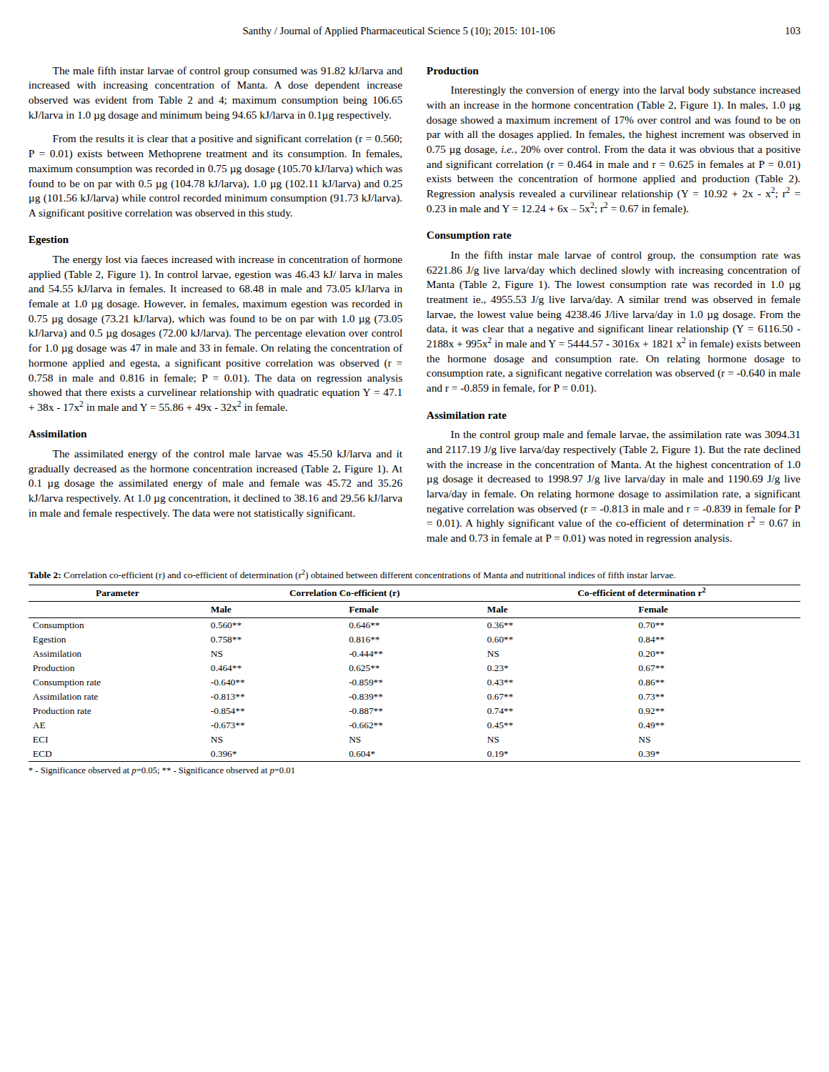Santhy / Journal of Applied Pharmaceutical Science 5 (10); 2015: 101-106
103
The male fifth instar larvae of control group consumed was 91.82 kJ/larva and increased with increasing concentration of Manta. A dose dependent increase observed was evident from Table 2 and 4; maximum consumption being 106.65 kJ/larva in 1.0 µg dosage and minimum being 94.65 kJ/larva in 0.1µg respectively.
From the results it is clear that a positive and significant correlation (r = 0.560; P = 0.01) exists between Methoprene treatment and its consumption. In females, maximum consumption was recorded in 0.75 µg dosage (105.70 kJ/larva) which was found to be on par with 0.5 µg (104.78 kJ/larva), 1.0 µg (102.11 kJ/larva) and 0.25 µg (101.56 kJ/larva) while control recorded minimum consumption (91.73 kJ/larva). A significant positive correlation was observed in this study.
Egestion
The energy lost via faeces increased with increase in concentration of hormone applied (Table 2, Figure 1). In control larvae, egestion was 46.43 kJ/ larva in males and 54.55 kJ/larva in females. It increased to 68.48 in male and 73.05 kJ/larva in female at 1.0 µg dosage. However, in females, maximum egestion was recorded in 0.75 µg dosage (73.21 kJ/larva), which was found to be on par with 1.0 µg (73.05 kJ/larva) and 0.5 µg dosages (72.00 kJ/larva). The percentage elevation over control for 1.0 µg dosage was 47 in male and 33 in female. On relating the concentration of hormone applied and egesta, a significant positive correlation was observed (r = 0.758 in male and 0.816 in female; P = 0.01). The data on regression analysis showed that there exists a curvelinear relationship with quadratic equation Y = 47.1 + 38x - 17x2 in male and Y = 55.86 + 49x - 32x2 in female.
Assimilation
The assimilated energy of the control male larvae was 45.50 kJ/larva and it gradually decreased as the hormone concentration increased (Table 2, Figure 1). At 0.1 µg dosage the assimilated energy of male and female was 45.72 and 35.26 kJ/larva respectively. At 1.0 µg concentration, it declined to 38.16 and 29.56 kJ/larva in male and female respectively. The data were not statistically significant.
Production
Interestingly the conversion of energy into the larval body substance increased with an increase in the hormone concentration (Table 2, Figure 1). In males, 1.0 µg dosage showed a maximum increment of 17% over control and was found to be on par with all the dosages applied. In females, the highest increment was observed in 0.75 µg dosage, i.e., 20% over control. From the data it was obvious that a positive and significant correlation (r = 0.464 in male and r = 0.625 in females at P = 0.01) exists between the concentration of hormone applied and production (Table 2). Regression analysis revealed a curvilinear relationship (Y = 10.92 + 2x - x2; r2 = 0.23 in male and Y = 12.24 + 6x – 5x2; r2 = 0.67 in female).
Consumption rate
In the fifth instar male larvae of control group, the consumption rate was 6221.86 J/g live larva/day which declined slowly with increasing concentration of Manta (Table 2, Figure 1). The lowest consumption rate was recorded in 1.0 µg treatment ie., 4955.53 J/g live larva/day. A similar trend was observed in female larvae, the lowest value being 4238.46 J/live larva/day in 1.0 µg dosage. From the data, it was clear that a negative and significant linear relationship (Y = 6116.50 - 2188x + 995x2 in male and Y = 5444.57 - 3016x + 1821 x2 in female) exists between the hormone dosage and consumption rate. On relating hormone dosage to consumption rate, a significant negative correlation was observed (r = -0.640 in male and r = -0.859 in female, for P = 0.01).
Assimilation rate
In the control group male and female larvae, the assimilation rate was 3094.31 and 2117.19 J/g live larva/day respectively (Table 2, Figure 1). But the rate declined with the increase in the concentration of Manta. At the highest concentration of 1.0 µg dosage it decreased to 1998.97 J/g live larva/day in male and 1190.69 J/g live larva/day in female. On relating hormone dosage to assimilation rate, a significant negative correlation was observed (r = -0.813 in male and r = -0.839 in female for P = 0.01). A highly significant value of the co-efficient of determination r2 = 0.67 in male and 0.73 in female at P = 0.01) was noted in regression analysis.
Table 2: Correlation co-efficient (r) and co-efficient of determination (r2) obtained between different concentrations of Manta and nutritional indices of fifth instar larvae.
| Parameter | Correlation Co-efficient (r) | Co-efficient of determination r 2 |
| --- | --- | --- |
| | Male | Female | Male | Female |
| Consumption | 0.560** | 0.646** | 0.36** | 0.70** |
| Egestion | 0.758** | 0.816** | 0.60** | 0.84** |
| Assimilation | NS | -0.444** | NS | 0.20** |
| Production | 0.464** | 0.625** | 0.23* | 0.67** |
| Consumption rate | -0.640** | -0.859** | 0.43** | 0.86** |
| Assimilation rate | -0.813** | -0.839** | 0.67** | 0.73** |
| Production rate | -0.854** | -0.887** | 0.74** | 0.92** |
| AE | -0.673** | -0.662** | 0.45** | 0.49** |
| ECI | NS | NS | NS | NS |
| ECD | 0.396* | 0.604* | 0.19* | 0.39* |
* - Significance observed at p=0.05; ** - Significance observed at p=0.01